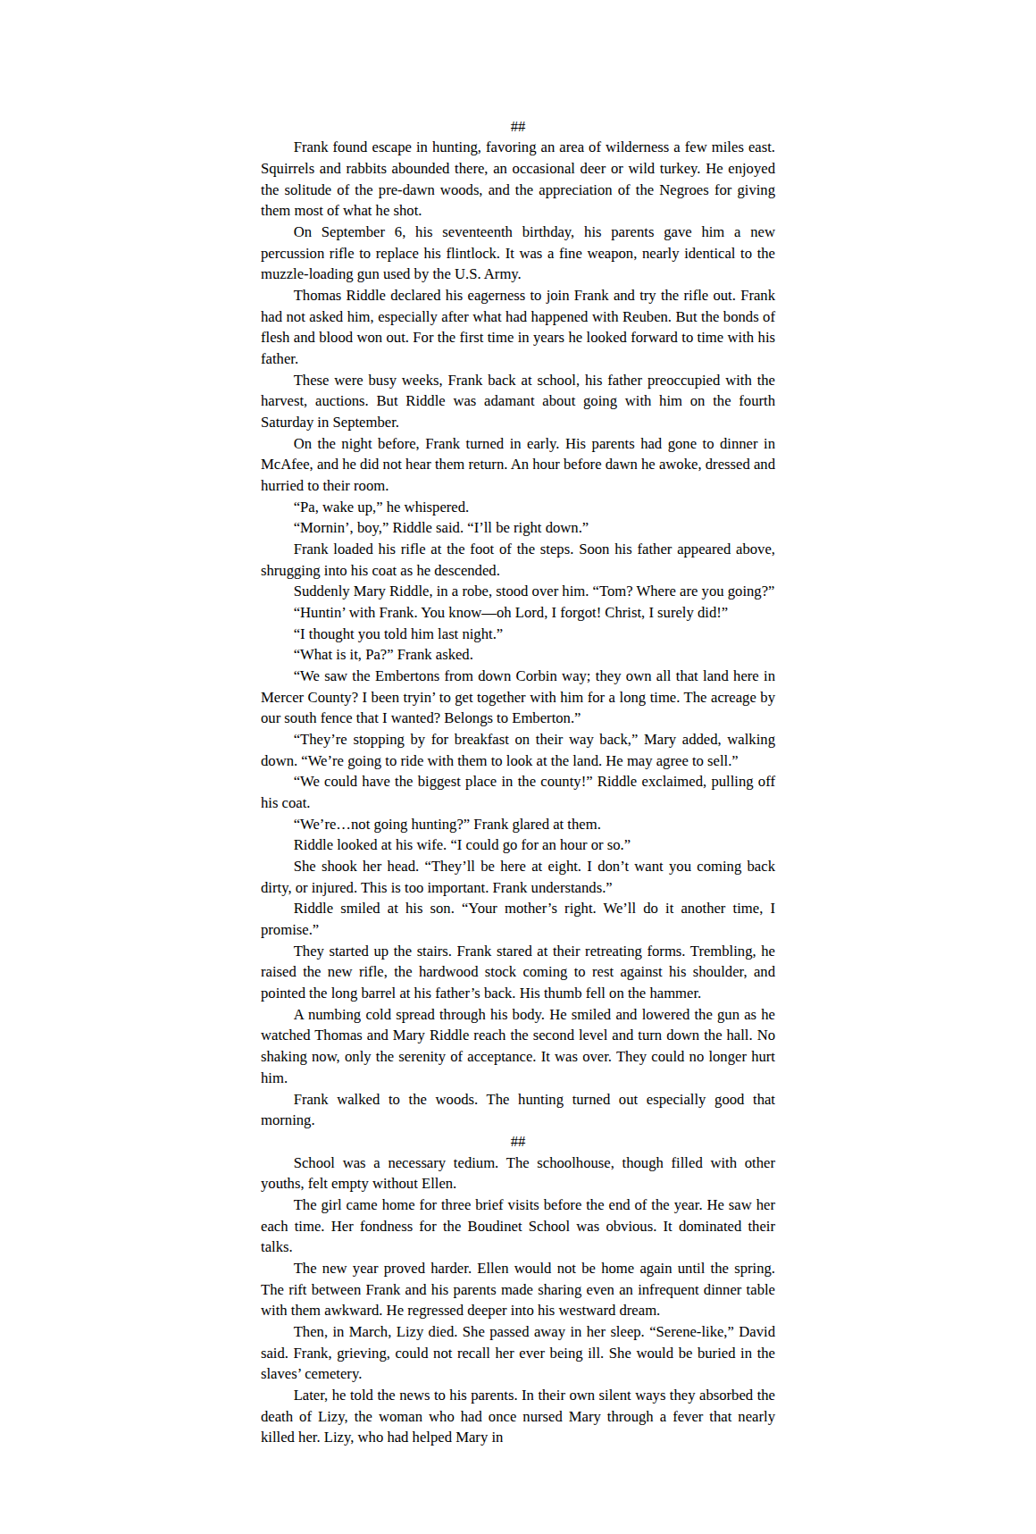##
Frank found escape in hunting, favoring an area of wilderness a few miles east. Squirrels and rabbits abounded there, an occasional deer or wild turkey. He enjoyed the solitude of the pre-dawn woods, and the appreciation of the Negroes for giving them most of what he shot.
On September 6, his seventeenth birthday, his parents gave him a new percussion rifle to replace his flintlock. It was a fine weapon, nearly identical to the muzzle-loading gun used by the U.S. Army.
Thomas Riddle declared his eagerness to join Frank and try the rifle out. Frank had not asked him, especially after what had happened with Reuben. But the bonds of flesh and blood won out. For the first time in years he looked forward to time with his father.
These were busy weeks, Frank back at school, his father preoccupied with the harvest, auctions. But Riddle was adamant about going with him on the fourth Saturday in September.
On the night before, Frank turned in early. His parents had gone to dinner in McAfee, and he did not hear them return. An hour before dawn he awoke, dressed and hurried to their room.
“Pa, wake up,” he whispered.
“Mornin’, boy,” Riddle said. “I’ll be right down.”
Frank loaded his rifle at the foot of the steps. Soon his father appeared above, shrugging into his coat as he descended.
Suddenly Mary Riddle, in a robe, stood over him. “Tom? Where are you going?”
“Huntin’ with Frank. You know—oh Lord, I forgot! Christ, I surely did!”
“I thought you told him last night.”
“What is it, Pa?” Frank asked.
“We saw the Embertons from down Corbin way; they own all that land here in Mercer County? I been tryin’ to get together with him for a long time. The acreage by our south fence that I wanted? Belongs to Emberton.”
“They’re stopping by for breakfast on their way back,” Mary added, walking down. “We’re going to ride with them to look at the land. He may agree to sell.”
“We could have the biggest place in the county!” Riddle exclaimed, pulling off his coat.
“We’re…not going hunting?” Frank glared at them.
Riddle looked at his wife. “I could go for an hour or so.”
She shook her head. “They’ll be here at eight. I don’t want you coming back dirty, or injured. This is too important. Frank understands.”
Riddle smiled at his son. “Your mother’s right. We’ll do it another time, I promise.”
They started up the stairs. Frank stared at their retreating forms. Trembling, he raised the new rifle, the hardwood stock coming to rest against his shoulder, and pointed the long barrel at his father’s back. His thumb fell on the hammer.
A numbing cold spread through his body. He smiled and lowered the gun as he watched Thomas and Mary Riddle reach the second level and turn down the hall. No shaking now, only the serenity of acceptance. It was over. They could no longer hurt him.
Frank walked to the woods. The hunting turned out especially good that morning.
##
School was a necessary tedium. The schoolhouse, though filled with other youths, felt empty without Ellen.
The girl came home for three brief visits before the end of the year. He saw her each time. Her fondness for the Boudinet School was obvious. It dominated their talks.
The new year proved harder. Ellen would not be home again until the spring. The rift between Frank and his parents made sharing even an infrequent dinner table with them awkward. He regressed deeper into his westward dream.
Then, in March, Lizy died. She passed away in her sleep. “Serene-like,” David said. Frank, grieving, could not recall her ever being ill. She would be buried in the slaves’ cemetery.
Later, he told the news to his parents. In their own silent ways they absorbed the death of Lizy, the woman who had once nursed Mary through a fever that nearly killed her. Lizy, who had helped Mary in